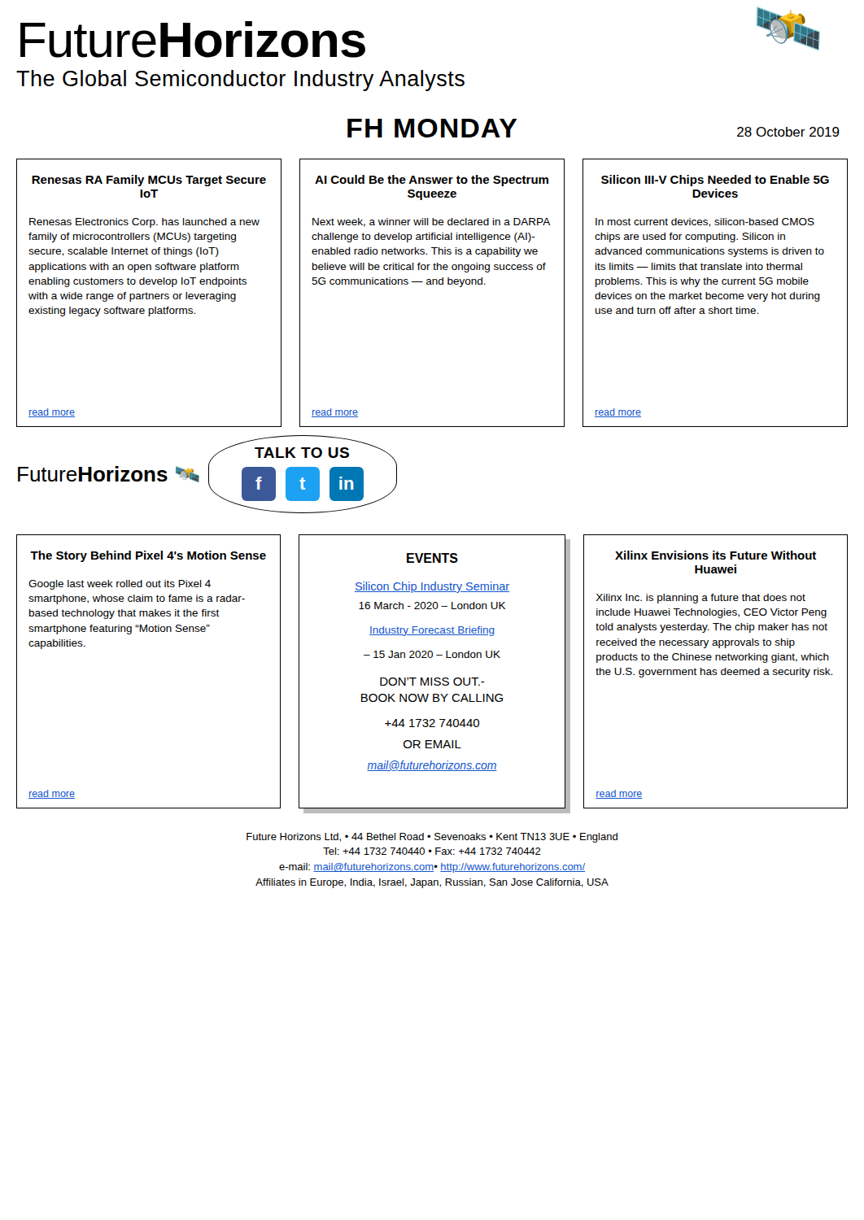🛰️
Future Horizons
The Global Semiconductor Industry Analysts
FH MONDAY
28 October 2019
Renesas RA Family MCUs Target Secure IoT
Renesas Electronics Corp. has launched a new family of microcontrollers (MCUs) targeting secure, scalable Internet of things (IoT) applications with an open software platform enabling customers to develop IoT endpoints with a wide range of partners or leveraging existing legacy software platforms.
read more
AI Could Be the Answer to the Spectrum Squeeze
Next week, a winner will be declared in a DARPA challenge to develop artificial intelligence (AI)-enabled radio networks. This is a capability we believe will be critical for the ongoing success of 5G communications — and beyond.
read more
Silicon III-V Chips Needed to Enable 5G Devices
In most current devices, silicon-based CMOS chips are used for computing. Silicon in advanced communications systems is driven to its limits — limits that translate into thermal problems. This is why the current 5G mobile devices on the market become very hot during use and turn off after a short time.
read more
Future Horizons 🛰️
TALK TO US
f t in
The Story Behind Pixel 4's Motion Sense
Google last week rolled out its Pixel 4 smartphone, whose claim to fame is a radar-based technology that makes it the first smartphone featuring “Motion Sense” capabilities.
read more
EVENTS
Silicon Chip Industry Seminar
16 March - 2020 – London UK
Industry Forecast Briefing
– 15 Jan 2020 – London UK
DON’T MISS OUT.-
BOOK NOW BY CALLING
+44 1732 740440
OR EMAIL
mail@futurehorizons.com
Xilinx Envisions its Future Without Huawei
Xilinx Inc. is planning a future that does not include Huawei Technologies, CEO Victor Peng told analysts yesterday. The chip maker has not received the necessary approvals to ship products to the Chinese networking giant, which the U.S. government has deemed a security risk.
read more
Future Horizons Ltd, • 44 Bethel Road • Sevenoaks • Kent TN13 3UE • England
Tel: +44 1732 740440 • Fax: +44 1732 740442
e-mail: mail@futurehorizons.com• http://www.futurehorizons.com/
Affiliates in Europe, India, Israel, Japan, Russian, San Jose California, USA